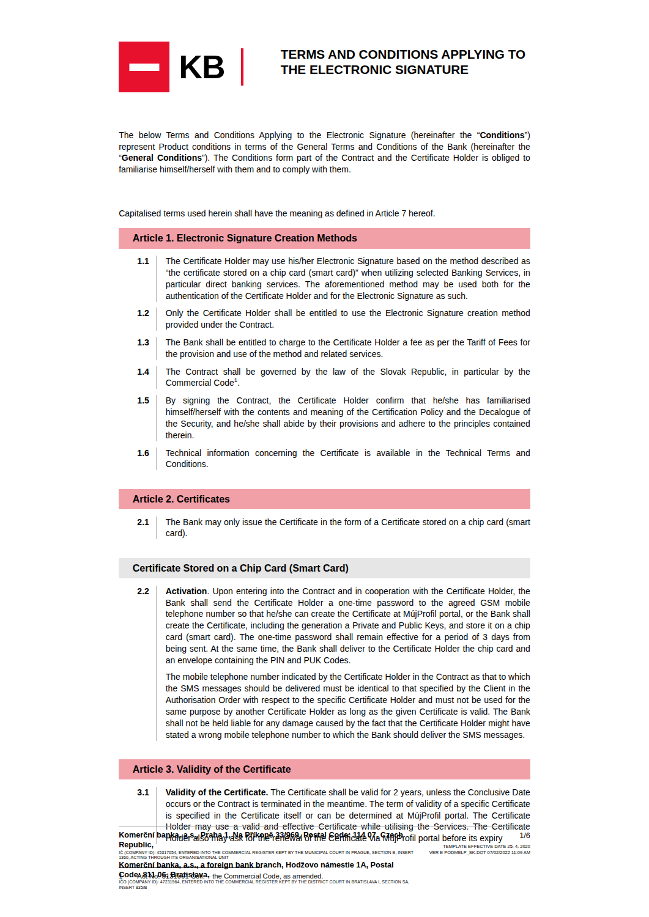KB
TERMS AND CONDITIONS APPLYING TO
THE ELECTRONIC SIGNATURE
The below Terms and Conditions Applying to the Electronic Signature (hereinafter the “Conditions”) represent Product conditions in terms of the General Terms and Conditions of the Bank (hereinafter the “General Conditions”). The Conditions form part of the Contract and the Certificate Holder is obliged to familiarise himself/herself with them and to comply with them.
Capitalised terms used herein shall have the meaning as defined in Article 7 hereof.
Article 1. Electronic Signature Creation Methods
1.1
The Certificate Holder may use his/her Electronic Signature based on the method described as “the certificate stored on a chip card (smart card)” when utilizing selected Banking Services, in particular direct banking services. The aforementioned method may be used both for the authentication of the Certificate Holder and for the Electronic Signature as such.
1.2
Only the Certificate Holder shall be entitled to use the Electronic Signature creation method provided under the Contract.
1.3
The Bank shall be entitled to charge to the Certificate Holder a fee as per the Tariff of Fees for the provision and use of the method and related services.
1.4
The Contract shall be governed by the law of the Slovak Republic, in particular by the Commercial Code1.
1.5
By signing the Contract, the Certificate Holder confirm that he/she has familiarised himself/herself with the contents and meaning of the Certification Policy and the Decalogue of the Security, and he/she shall abide by their provisions and adhere to the principles contained therein.
1.6
Technical information concerning the Certificate is available in the Technical Terms and Conditions.
Article 2. Certificates
2.1
The Bank may only issue the Certificate in the form of a Certificate stored on a chip card (smart card).
Certificate Stored on a Chip Card (Smart Card)
2.2
Activation. Upon entering into the Contract and in cooperation with the Certificate Holder, the Bank shall send the Certificate Holder a one-time password to the agreed GSM mobile telephone number so that he/she can create the Certificate at MújProfil portal, or the Bank shall create the Certificate, including the generation a Private and Public Keys, and store it on a chip card (smart card). The one-time password shall remain effective for a period of 3 days from being sent. At the same time, the Bank shall deliver to the Certificate Holder the chip card and an envelope containing the PIN and PUK Codes.
The mobile telephone number indicated by the Certificate Holder in the Contract as that to which the SMS messages should be delivered must be identical to that specified by the Client in the Authorisation Order with respect to the specific Certificate Holder and must not be used for the same purpose by another Certificate Holder as long as the given Certificate is valid. The Bank shall not be held liable for any damage caused by the fact that the Certificate Holder might have stated a wrong mobile telephone number to which the Bank should deliver the SMS messages.
Article 3. Validity of the Certificate
3.1
Validity of the Certificate. The Certificate shall be valid for 2 years, unless the Conclusive Date occurs or the Contract is terminated in the meantime. The term of validity of a specific Certificate is specified in the Certificate itself or can be determined at MújProfil portal. The Certificate Holder may use a valid and effective Certificate while utilising the Services. The Certificate Holder also may ask for the renewal of the Certificate via MújProfil portal before its expiry
1
Act No. 5131991 Coll. – the Commercial Code, as amended.
Komerční banka, a.s., Praha 1, Na Příkopě 33/969, Postal Code: 114 07, Czech Republic,
IČ (COMPANY ID): 45317054, ENTERED INTO THE COMMERCIAL REGISTER KEPT BY THE MUNICIPAL COURT IN PRAGUE, SECTION B, INSERT 1360, ACTING THROUGH ITS ORGANISATIONAL UNIT
Komerční banka, a.s., a foreign bank branch, Hodžovo námestie 1A, Postal Code: 811 06, Bratislava,
IČO (COMPANY ID): 47231564, ENTERED INTO THE COMMERCIAL REGISTER KEPT BY THE DISTRICT COURT IN BRATISLAVA I, SECTION SA, INSERT 835/B
1/6
TEMPLATE EFFECTIVE DATE 25. 4. 2020
VER E PODMELP_SK.DOT 07/02/2022 11:09 AM